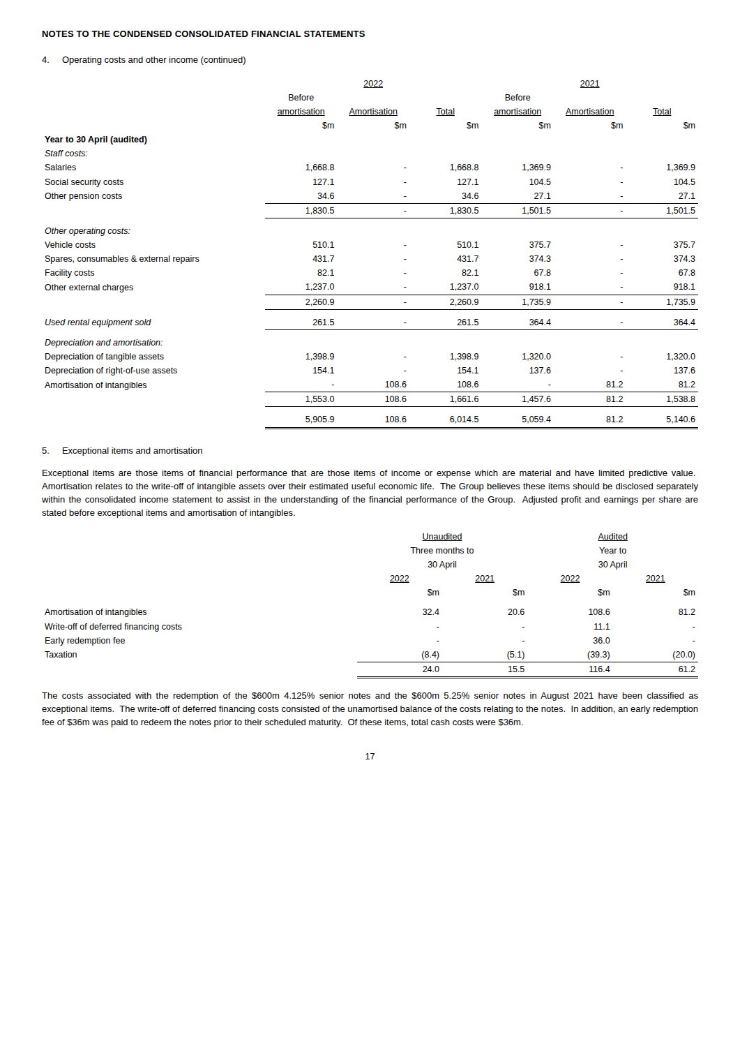NOTES TO THE CONDENSED CONSOLIDATED FINANCIAL STATEMENTS
4. Operating costs and other income (continued)
| | 2022 | 2021 |
| | Before | | | Before | | |
| | amortisation | Amortisation | Total | amortisation | Amortisation | Total |
| | $m | $m | $m | $m | $m | $m |
| Year to 30 April (audited) | |
| Staff costs: | |
| Salaries | 1,668.8 | - | 1,668.8 | 1,369.9 | - | 1,369.9 |
| Social security costs | 127.1 | - | 127.1 | 104.5 | - | 104.5 |
| Other pension costs | 34.6 | - | 34.6 | 27.1 | - | 27.1 |
| | 1,830.5 | - | 1,830.5 | 1,501.5 | - | 1,501.5 |
| Other operating costs: | |
| Vehicle costs | 510.1 | - | 510.1 | 375.7 | - | 375.7 |
| Spares, consumables & external repairs | 431.7 | - | 431.7 | 374.3 | - | 374.3 |
| Facility costs | 82.1 | - | 82.1 | 67.8 | - | 67.8 |
| Other external charges | 1,237.0 | - | 1,237.0 | 918.1 | - | 918.1 |
| | 2,260.9 | - | 2,260.9 | 1,735.9 | - | 1,735.9 |
| Used rental equipment sold | 261.5 | - | 261.5 | 364.4 | - | 364.4 |
| Depreciation and amortisation: | |
| Depreciation of tangible assets | 1,398.9 | - | 1,398.9 | 1,320.0 | - | 1,320.0 |
| Depreciation of right-of-use assets | 154.1 | - | 154.1 | 137.6 | - | 137.6 |
| Amortisation of intangibles | - | 108.6 | 108.6 | - | 81.2 | 81.2 |
| | 1,553.0 | 108.6 | 1,661.6 | 1,457.6 | 81.2 | 1,538.8 |
| | 5,905.9 | 108.6 | 6,014.5 | 5,059.4 | 81.2 | 5,140.6 |
5. Exceptional items and amortisation
Exceptional items are those items of financial performance that are those items of income or expense which are material and have limited predictive value. Amortisation relates to the write-off of intangible assets over their estimated useful economic life. The Group believes these items should be disclosed separately within the consolidated income statement to assist in the understanding of the financial performance of the Group. Adjusted profit and earnings per share are stated before exceptional items and amortisation of intangibles.
| | Unaudited | Audited |
| | Three months to | Year to |
| | 30 April | 30 April |
| | 2022 | 2021 | 2022 | 2021 |
| | $m | $m | $m | $m |
| Amortisation of intangibles | 32.4 | 20.6 | 108.6 | 81.2 |
| Write-off of deferred financing costs | - | - | 11.1 | - |
| Early redemption fee | - | - | 36.0 | - |
| Taxation | (8.4) | (5.1) | (39.3) | (20.0) |
| | 24.0 | 15.5 | 116.4 | 61.2 |
The costs associated with the redemption of the $600m 4.125% senior notes and the $600m 5.25% senior notes in August 2021 have been classified as exceptional items. The write-off of deferred financing costs consisted of the unamortised balance of the costs relating to the notes. In addition, an early redemption fee of $36m was paid to redeem the notes prior to their scheduled maturity. Of these items, total cash costs were $36m.
17